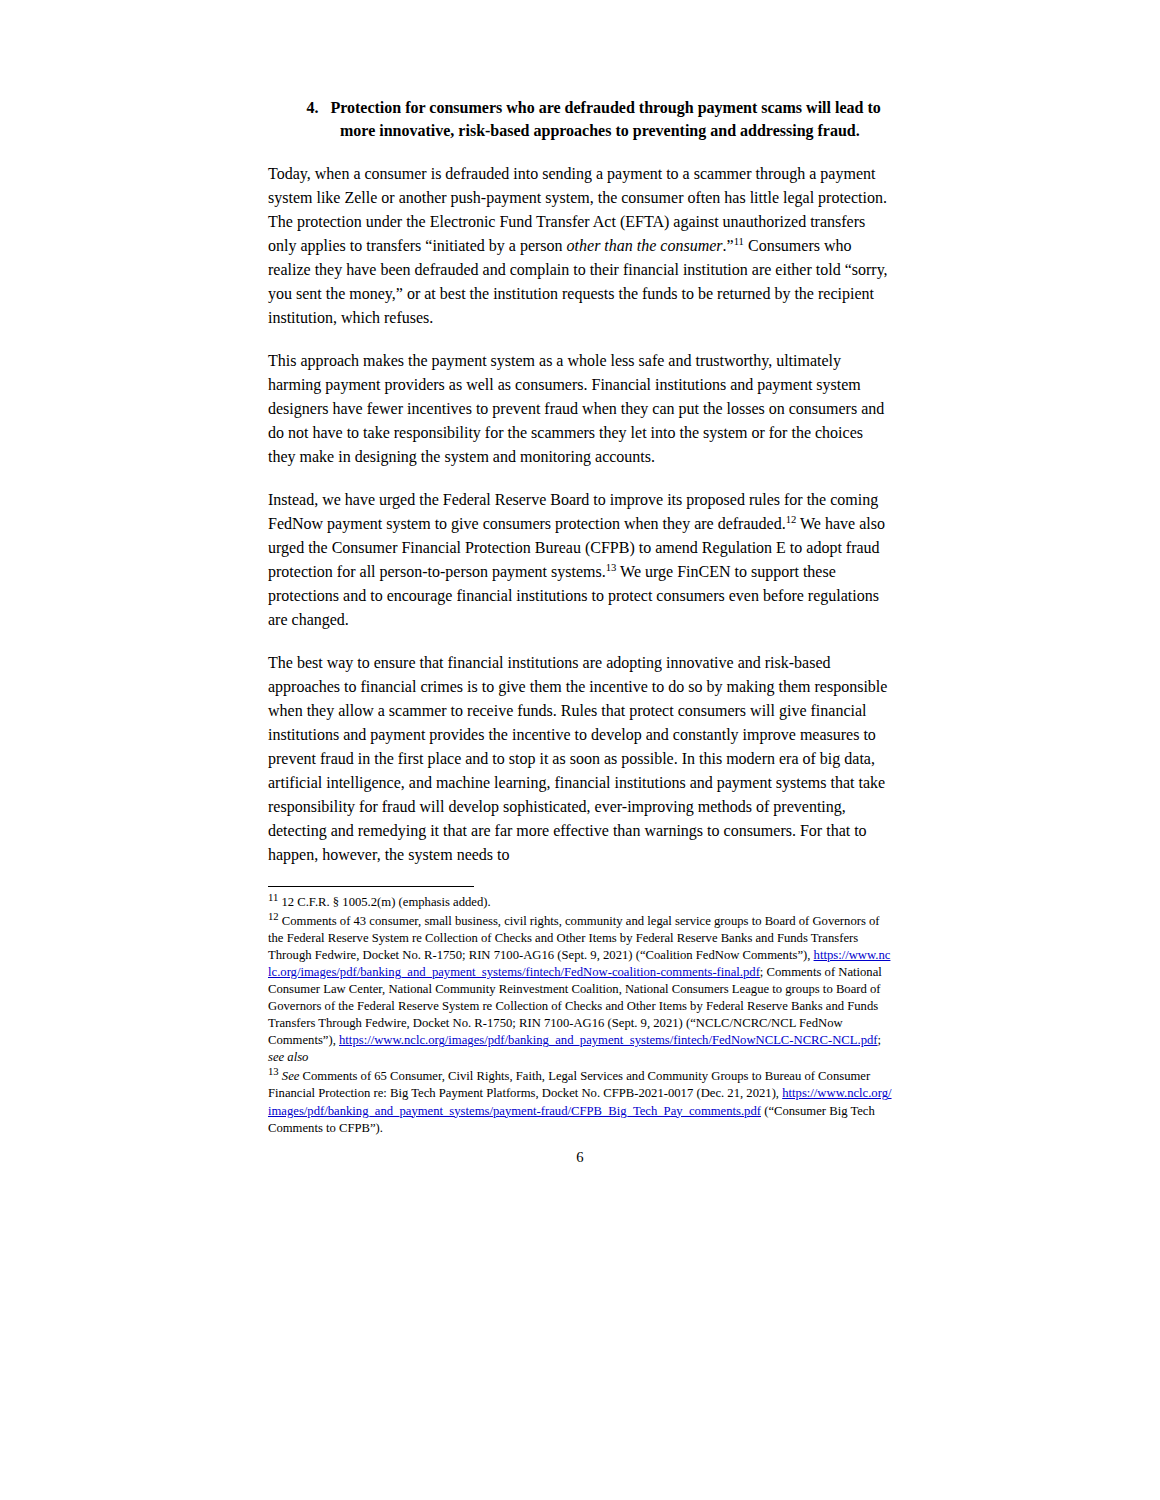4. Protection for consumers who are defrauded through payment scams will lead to more innovative, risk-based approaches to preventing and addressing fraud.
Today, when a consumer is defrauded into sending a payment to a scammer through a payment system like Zelle or another push-payment system, the consumer often has little legal protection. The protection under the Electronic Fund Transfer Act (EFTA) against unauthorized transfers only applies to transfers “initiated by a person other than the consumer.”11 Consumers who realize they have been defrauded and complain to their financial institution are either told “sorry, you sent the money,” or at best the institution requests the funds to be returned by the recipient institution, which refuses.
This approach makes the payment system as a whole less safe and trustworthy, ultimately harming payment providers as well as consumers. Financial institutions and payment system designers have fewer incentives to prevent fraud when they can put the losses on consumers and do not have to take responsibility for the scammers they let into the system or for the choices they make in designing the system and monitoring accounts.
Instead, we have urged the Federal Reserve Board to improve its proposed rules for the coming FedNow payment system to give consumers protection when they are defrauded.12 We have also urged the Consumer Financial Protection Bureau (CFPB) to amend Regulation E to adopt fraud protection for all person-to-person payment systems.13 We urge FinCEN to support these protections and to encourage financial institutions to protect consumers even before regulations are changed.
The best way to ensure that financial institutions are adopting innovative and risk-based approaches to financial crimes is to give them the incentive to do so by making them responsible when they allow a scammer to receive funds. Rules that protect consumers will give financial institutions and payment provides the incentive to develop and constantly improve measures to prevent fraud in the first place and to stop it as soon as possible. In this modern era of big data, artificial intelligence, and machine learning, financial institutions and payment systems that take responsibility for fraud will develop sophisticated, ever-improving methods of preventing, detecting and remedying it that are far more effective than warnings to consumers. For that to happen, however, the system needs to
11 12 C.F.R. § 1005.2(m) (emphasis added).
12 Comments of 43 consumer, small business, civil rights, community and legal service groups to Board of Governors of the Federal Reserve System re Collection of Checks and Other Items by Federal Reserve Banks and Funds Transfers Through Fedwire, Docket No. R-1750; RIN 7100-AG16 (Sept. 9, 2021) (“Coalition FedNow Comments”), https://www.nclc.org/images/pdf/banking_and_payment_systems/fintech/FedNow-coalition-comments-final.pdf; Comments of National Consumer Law Center, National Community Reinvestment Coalition, National Consumers League to groups to Board of Governors of the Federal Reserve System re Collection of Checks and Other Items by Federal Reserve Banks and Funds Transfers Through Fedwire, Docket No. R-1750; RIN 7100-AG16 (Sept. 9, 2021) (“NCLC/NCRC/NCL FedNow Comments”), https://www.nclc.org/images/pdf/banking_and_payment_systems/fintech/FedNowNCLC-NCRC-NCL.pdf; see also
13 See Comments of 65 Consumer, Civil Rights, Faith, Legal Services and Community Groups to Bureau of Consumer Financial Protection re: Big Tech Payment Platforms, Docket No. CFPB-2021-0017 (Dec. 21, 2021), https://www.nclc.org/images/pdf/banking_and_payment_systems/payment-fraud/CFPB_Big_Tech_Pay_comments.pdf (“Consumer Big Tech Comments to CFPB”).
6